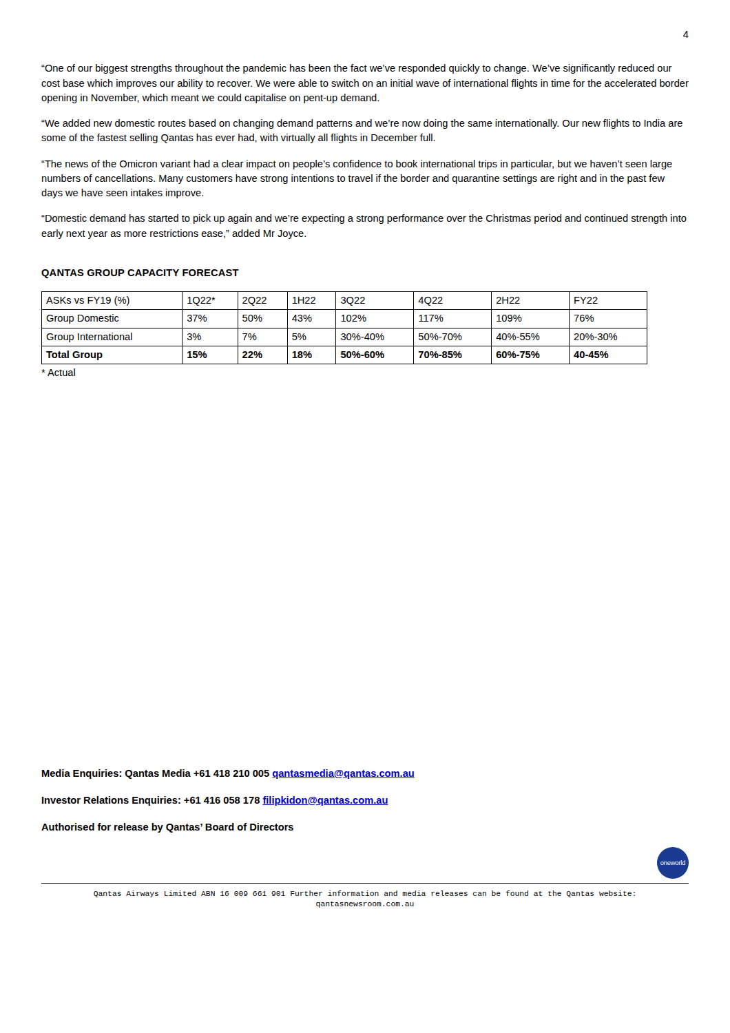4
“One of our biggest strengths throughout the pandemic has been the fact we’ve responded quickly to change. We’ve significantly reduced our cost base which improves our ability to recover. We were able to switch on an initial wave of international flights in time for the accelerated border opening in November, which meant we could capitalise on pent-up demand.
“We added new domestic routes based on changing demand patterns and we’re now doing the same internationally. Our new flights to India are some of the fastest selling Qantas has ever had, with virtually all flights in December full.
“The news of the Omicron variant had a clear impact on people’s confidence to book international trips in particular, but we haven’t seen large numbers of cancellations. Many customers have strong intentions to travel if the border and quarantine settings are right and in the past few days we have seen intakes improve.
“Domestic demand has started to pick up again and we’re expecting a strong performance over the Christmas period and continued strength into early next year as more restrictions ease,” added Mr Joyce.
QANTAS GROUP CAPACITY FORECAST
| ASKs vs FY19 (%) | 1Q22* | 2Q22 | 1H22 | 3Q22 | 4Q22 | 2H22 | FY22 |
| Group Domestic | 37% | 50% | 43% | 102% | 117% | 109% | 76% |
| Group International | 3% | 7% | 5% | 30%-40% | 50%-70% | 40%-55% | 20%-30% |
| Total Group | 15% | 22% | 18% | 50%-60% | 70%-85% | 60%-75% | 40-45% |
* Actual
Media Enquiries: Qantas Media +61 418 210 005 qantasmedia@qantas.com.au
Investor Relations Enquiries: +61 416 058 178 filipkidon@qantas.com.au
Authorised for release by Qantas’ Board of Directors
oneworld
Qantas Airways Limited ABN 16 009 661 901 Further information and media releases can be found at the Qantas website:
qantasnewsroom.com.au